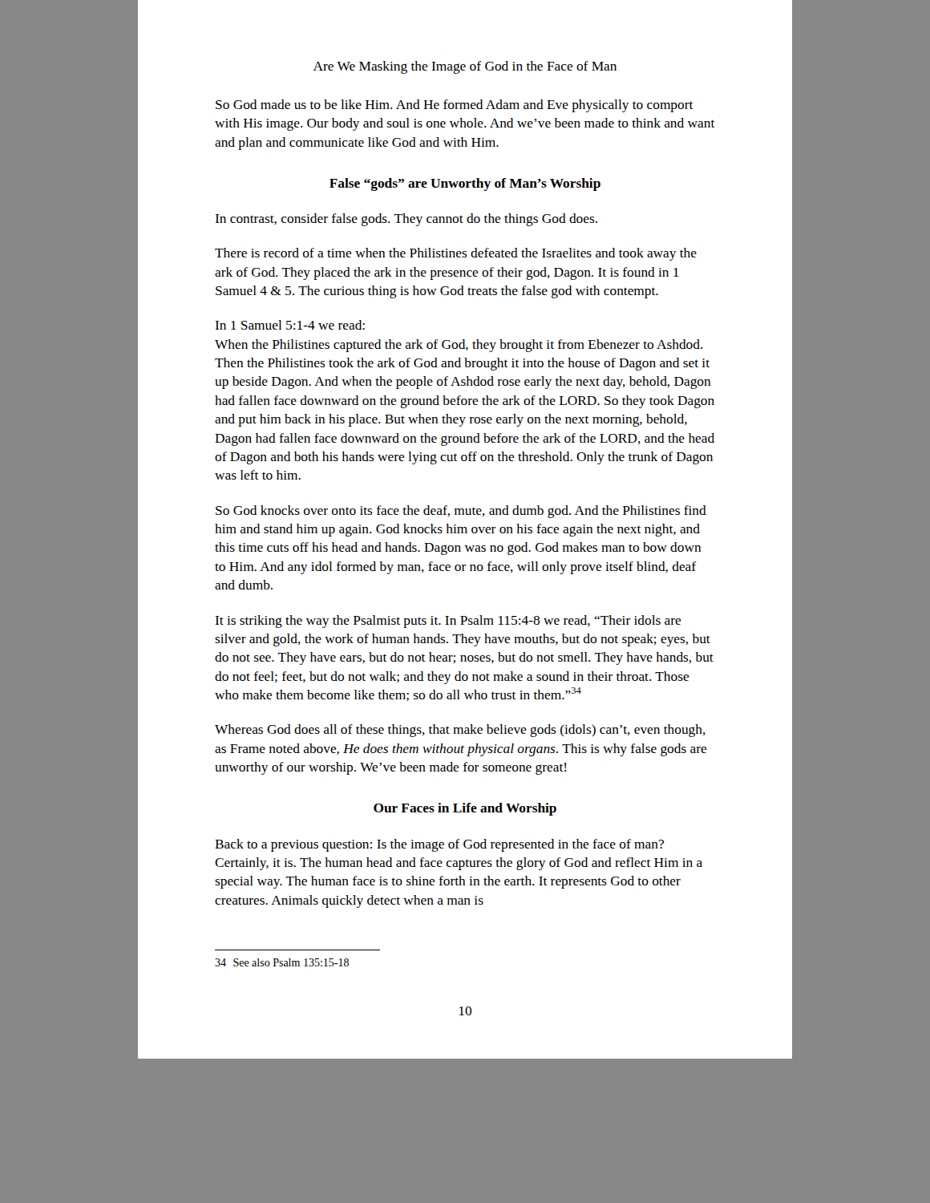Are We Masking the Image of God in the Face of Man
So God made us to be like Him. And He formed Adam and Eve physically to comport with His image. Our body and soul is one whole. And we’ve been made to think and want and plan and communicate like God and with Him.
False “gods” are Unworthy of Man’s Worship
In contrast, consider false gods. They cannot do the things God does.
There is record of a time when the Philistines defeated the Israelites and took away the ark of God. They placed the ark in the presence of their god, Dagon. It is found in 1 Samuel 4 & 5. The curious thing is how God treats the false god with contempt.
In 1 Samuel 5:1-4 we read:
When the Philistines captured the ark of God, they brought it from Ebenezer to Ashdod. Then the Philistines took the ark of God and brought it into the house of Dagon and set it up beside Dagon. And when the people of Ashdod rose early the next day, behold, Dagon had fallen face downward on the ground before the ark of the LORD. So they took Dagon and put him back in his place. But when they rose early on the next morning, behold, Dagon had fallen face downward on the ground before the ark of the LORD, and the head of Dagon and both his hands were lying cut off on the threshold. Only the trunk of Dagon was left to him.
So God knocks over onto its face the deaf, mute, and dumb god. And the Philistines find him and stand him up again. God knocks him over on his face again the next night, and this time cuts off his head and hands. Dagon was no god. God makes man to bow down to Him. And any idol formed by man, face or no face, will only prove itself blind, deaf and dumb.
It is striking the way the Psalmist puts it. In Psalm 115:4-8 we read, “Their idols are silver and gold, the work of human hands. They have mouths, but do not speak; eyes, but do not see. They have ears, but do not hear; noses, but do not smell. They have hands, but do not feel; feet, but do not walk; and they do not make a sound in their throat. Those who make them become like them; so do all who trust in them.”34
Whereas God does all of these things, that make believe gods (idols) can’t, even though, as Frame noted above, He does them without physical organs. This is why false gods are unworthy of our worship. We’ve been made for someone great!
Our Faces in Life and Worship
Back to a previous question: Is the image of God represented in the face of man? Certainly, it is. The human head and face captures the glory of God and reflect Him in a special way. The human face is to shine forth in the earth. It represents God to other creatures. Animals quickly detect when a man is
34 See also Psalm 135:15-18
10